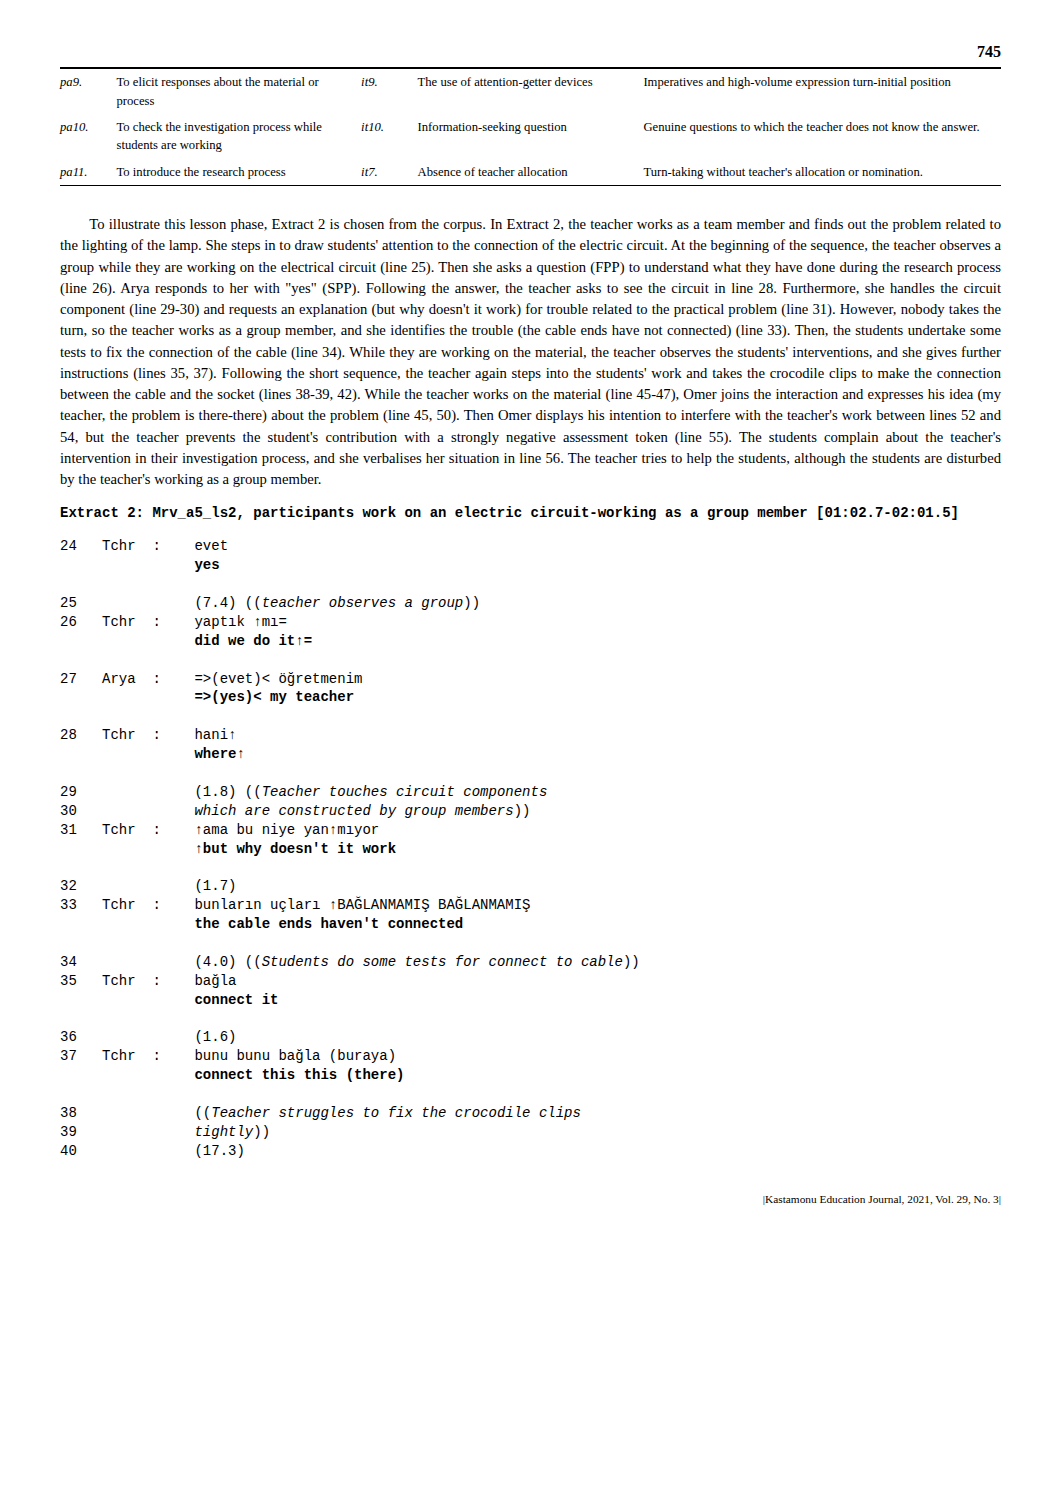745
| pa9. | To elicit responses about the material or process | it9. | The use of attention-getter devices | Imperatives and high-volume expression turn-initial position |
| pa10. | To check the investigation process while students are working | it10. | Information-seeking question | Genuine questions to which the teacher does not know the answer. |
| pa11. | To introduce the research process | it7. | Absence of teacher allocation | Turn-taking without teacher's allocation or nomination. |
To illustrate this lesson phase, Extract 2 is chosen from the corpus. In Extract 2, the teacher works as a team member and finds out the problem related to the lighting of the lamp. She steps in to draw students' attention to the connection of the electric circuit. At the beginning of the sequence, the teacher observes a group while they are working on the electrical circuit (line 25). Then she asks a question (FPP) to understand what they have done during the research process (line 26). Arya responds to her with "yes" (SPP). Following the answer, the teacher asks to see the circuit in line 28. Furthermore, she handles the circuit component (line 29-30) and requests an explanation (but why doesn't it work) for trouble related to the practical problem (line 31). However, nobody takes the turn, so the teacher works as a group member, and she identifies the trouble (the cable ends have not connected) (line 33). Then, the students undertake some tests to fix the connection of the cable (line 34). While they are working on the material, the teacher observes the students' interventions, and she gives further instructions (lines 35, 37). Following the short sequence, the teacher again steps into the students' work and takes the crocodile clips to make the connection between the cable and the socket (lines 38-39, 42). While the teacher works on the material (line 45-47), Omer joins the interaction and expresses his idea (my teacher, the problem is there-there) about the problem (line 45, 50). Then Omer displays his intention to interfere with the teacher's work between lines 52 and 54, but the teacher prevents the student's contribution with a strongly negative assessment token (line 55). The students complain about the teacher's intervention in their investigation process, and she verbalises her situation in line 56. The teacher tries to help the students, although the students are disturbed by the teacher's working as a group member.
Extract 2: Mrv_a5_ls2, participants work on an electric circuit-working as a group member [01:02.7-02:01.5]
24   Tchr  :    evet
                yes

25              (7.4) ((teacher observes a group))
26   Tchr  :    yaptık ↑mı=
                did we do it↑=

27   Arya  :    =>(evet)< öğretmenim
                =>(yes)< my teacher

28   Tchr  :    hani↑
                where↑

29              (1.8) ((Teacher touches circuit components
30              which are constructed by group members))
31   Tchr  :    ↑ama bu niye yan↑mıyor
                ↑but why doesn't it work

32              (1.7)
33   Tchr  :    bunların uçları ↑BAĞLANMAMIŞ BAĞLANMAMIŞ
                the cable ends haven't connected

34              (4.0) ((Students do some tests for connect to cable))
35   Tchr  :    bağla
                connect it

36              (1.6)
37   Tchr  :    bunu bunu bağla (buraya)
                connect this this (there)

38              ((Teacher struggles to fix the crocodile clips
39              tightly))
40              (17.3)
|Kastamonu Education Journal, 2021, Vol. 29, No. 3|